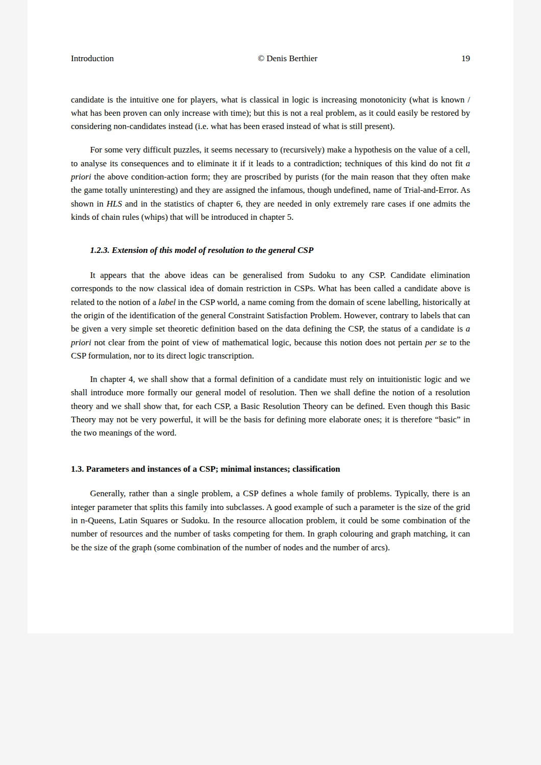Introduction © Denis Berthier 19
candidate is the intuitive one for players, what is classical in logic is increasing monotonicity (what is known / what has been proven can only increase with time); but this is not a real problem, as it could easily be restored by considering non-candidates instead (i.e. what has been erased instead of what is still present).
For some very difficult puzzles, it seems necessary to (recursively) make a hypothesis on the value of a cell, to analyse its consequences and to eliminate it if it leads to a contradiction; techniques of this kind do not fit a priori the above condition-action form; they are proscribed by purists (for the main reason that they often make the game totally uninteresting) and they are assigned the infamous, though undefined, name of Trial-and-Error. As shown in HLS and in the statistics of chapter 6, they are needed in only extremely rare cases if one admits the kinds of chain rules (whips) that will be introduced in chapter 5.
1.2.3. Extension of this model of resolution to the general CSP
It appears that the above ideas can be generalised from Sudoku to any CSP. Candidate elimination corresponds to the now classical idea of domain restriction in CSPs. What has been called a candidate above is related to the notion of a label in the CSP world, a name coming from the domain of scene labelling, historically at the origin of the identification of the general Constraint Satisfaction Problem. However, contrary to labels that can be given a very simple set theoretic definition based on the data defining the CSP, the status of a candidate is a priori not clear from the point of view of mathematical logic, because this notion does not pertain per se to the CSP formulation, nor to its direct logic transcription.
In chapter 4, we shall show that a formal definition of a candidate must rely on intuitionistic logic and we shall introduce more formally our general model of resolution. Then we shall define the notion of a resolution theory and we shall show that, for each CSP, a Basic Resolution Theory can be defined. Even though this Basic Theory may not be very powerful, it will be the basis for defining more elaborate ones; it is therefore “basic” in the two meanings of the word.
1.3. Parameters and instances of a CSP; minimal instances; classification
Generally, rather than a single problem, a CSP defines a whole family of problems. Typically, there is an integer parameter that splits this family into subclasses. A good example of such a parameter is the size of the grid in n-Queens, Latin Squares or Sudoku. In the resource allocation problem, it could be some combination of the number of resources and the number of tasks competing for them. In graph colouring and graph matching, it can be the size of the graph (some combination of the number of nodes and the number of arcs).